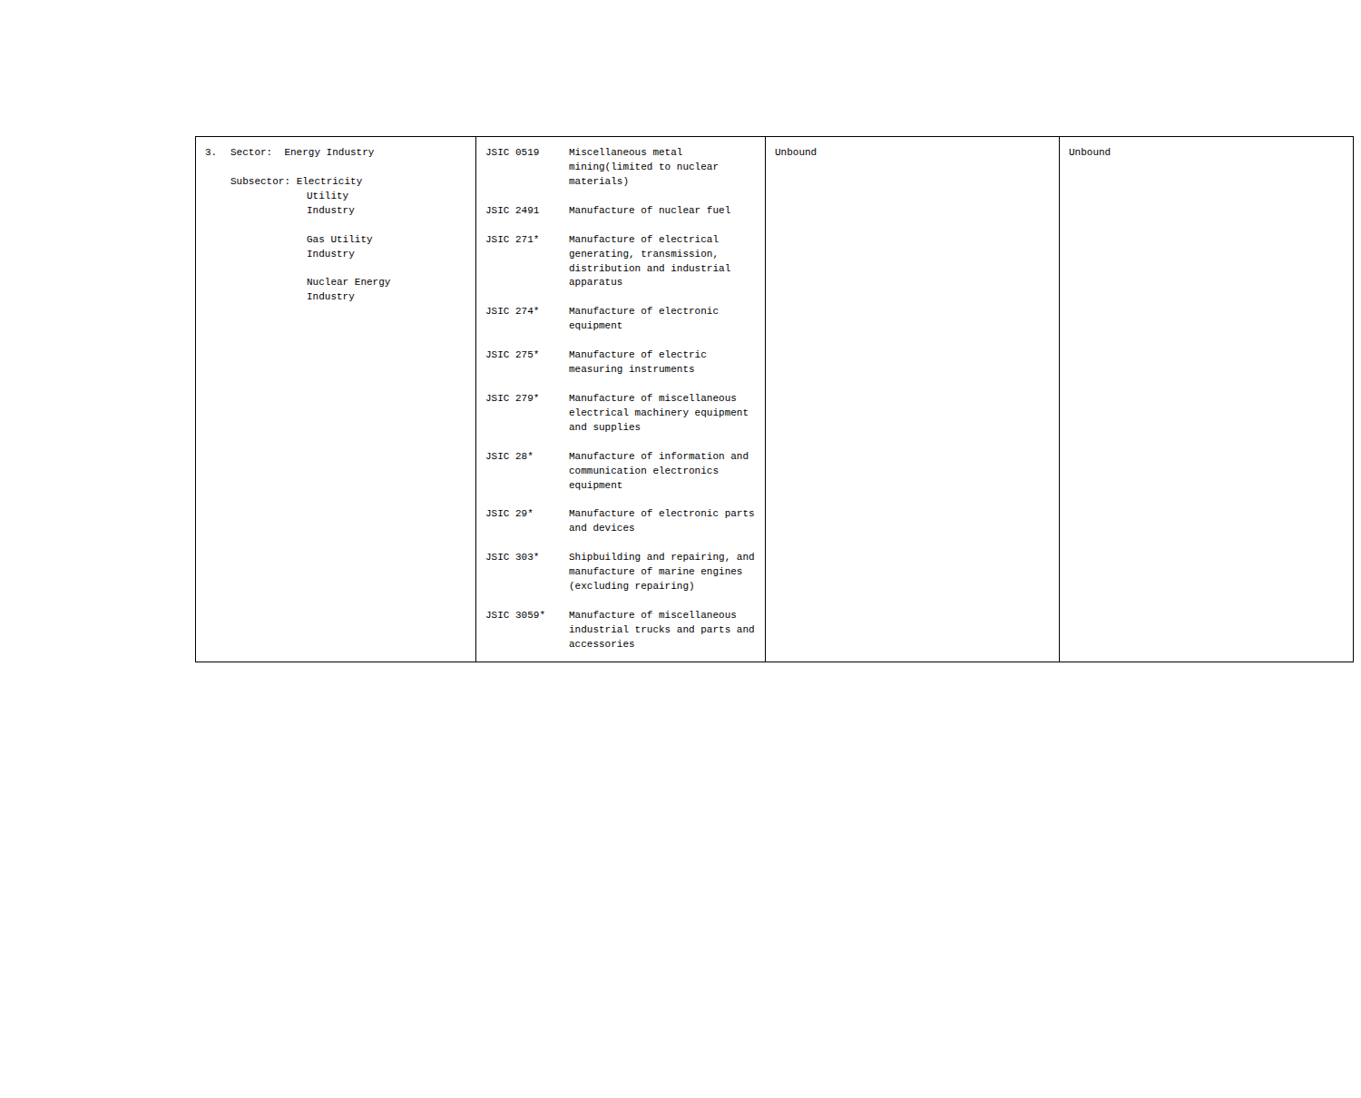| 3. Sector: Energy Industry Subsector: Electricity Utility Industry Gas Utility Industry Nuclear Energy Industry | JSIC 0519 Miscellaneous metal mining(limited to nuclear materials) JSIC 2491 Manufacture of nuclear fuel JSIC 271* Manufacture of electrical generating, transmission, distribution and industrial apparatus JSIC 274* Manufacture of electronic equipment JSIC 275* Manufacture of electric measuring instruments JSIC 279* Manufacture of miscellaneous electrical machinery equipment and supplies JSIC 28* Manufacture of information and communication electronics equipment JSIC 29* Manufacture of electronic parts and devices JSIC 303* Shipbuilding and repairing, and manufacture of marine engines (excluding repairing) JSIC 3059* Manufacture of miscellaneous industrial trucks and parts and accessories | Unbound | Unbound |